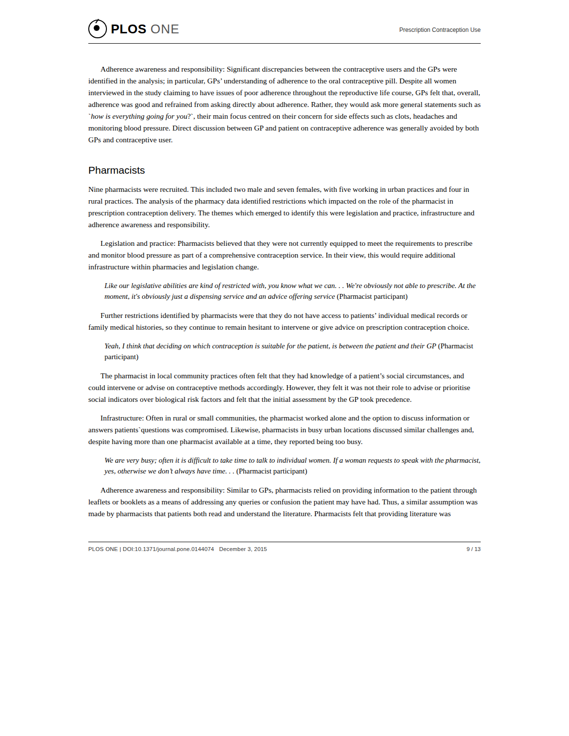PLOS ONE
Prescription Contraception Use
Adherence awareness and responsibility: Significant discrepancies between the contraceptive users and the GPs were identified in the analysis; in particular, GPs’ understanding of adherence to the oral contraceptive pill. Despite all women interviewed in the study claiming to have issues of poor adherence throughout the reproductive life course, GPs felt that, overall, adherence was good and refrained from asking directly about adherence. Rather, they would ask more general statements such as `how is everything going for you?`, their main focus centred on their concern for side effects such as clots, headaches and monitoring blood pressure. Direct discussion between GP and patient on contraceptive adherence was generally avoided by both GPs and contraceptive user.
Pharmacists
Nine pharmacists were recruited. This included two male and seven females, with five working in urban practices and four in rural practices. The analysis of the pharmacy data identified restrictions which impacted on the role of the pharmacist in prescription contraception delivery. The themes which emerged to identify this were legislation and practice, infrastructure and adherence awareness and responsibility.
Legislation and practice: Pharmacists believed that they were not currently equipped to meet the requirements to prescribe and monitor blood pressure as part of a comprehensive contraception service. In their view, this would require additional infrastructure within pharmacies and legislation change.
Like our legislative abilities are kind of restricted with, you know what we can. . . We're obviously not able to prescribe. At the moment, it's obviously just a dispensing service and an advice offering service (Pharmacist participant)
Further restrictions identified by pharmacists were that they do not have access to patients’ individual medical records or family medical histories, so they continue to remain hesitant to intervene or give advice on prescription contraception choice.
Yeah, I think that deciding on which contraception is suitable for the patient, is between the patient and their GP (Pharmacist participant)
The pharmacist in local community practices often felt that they had knowledge of a patient’s social circumstances, and could intervene or advise on contraceptive methods accordingly. However, they felt it was not their role to advise or prioritise social indicators over biological risk factors and felt that the initial assessment by the GP took precedence.
Infrastructure: Often in rural or small communities, the pharmacist worked alone and the option to discuss information or answers patients`questions was compromised. Likewise, pharmacists in busy urban locations discussed similar challenges and, despite having more than one pharmacist available at a time, they reported being too busy.
We are very busy; often it is difficult to take time to talk to individual women. If a woman requests to speak with the pharmacist, yes, otherwise we don’t always have time. . . (Pharmacist participant)
Adherence awareness and responsibility: Similar to GPs, pharmacists relied on providing information to the patient through leaflets or booklets as a means of addressing any queries or confusion the patient may have had. Thus, a similar assumption was made by pharmacists that patients both read and understand the literature. Pharmacists felt that providing literature was
PLOS ONE | DOI:10.1371/journal.pone.0144074 December 3, 2015
9 / 13